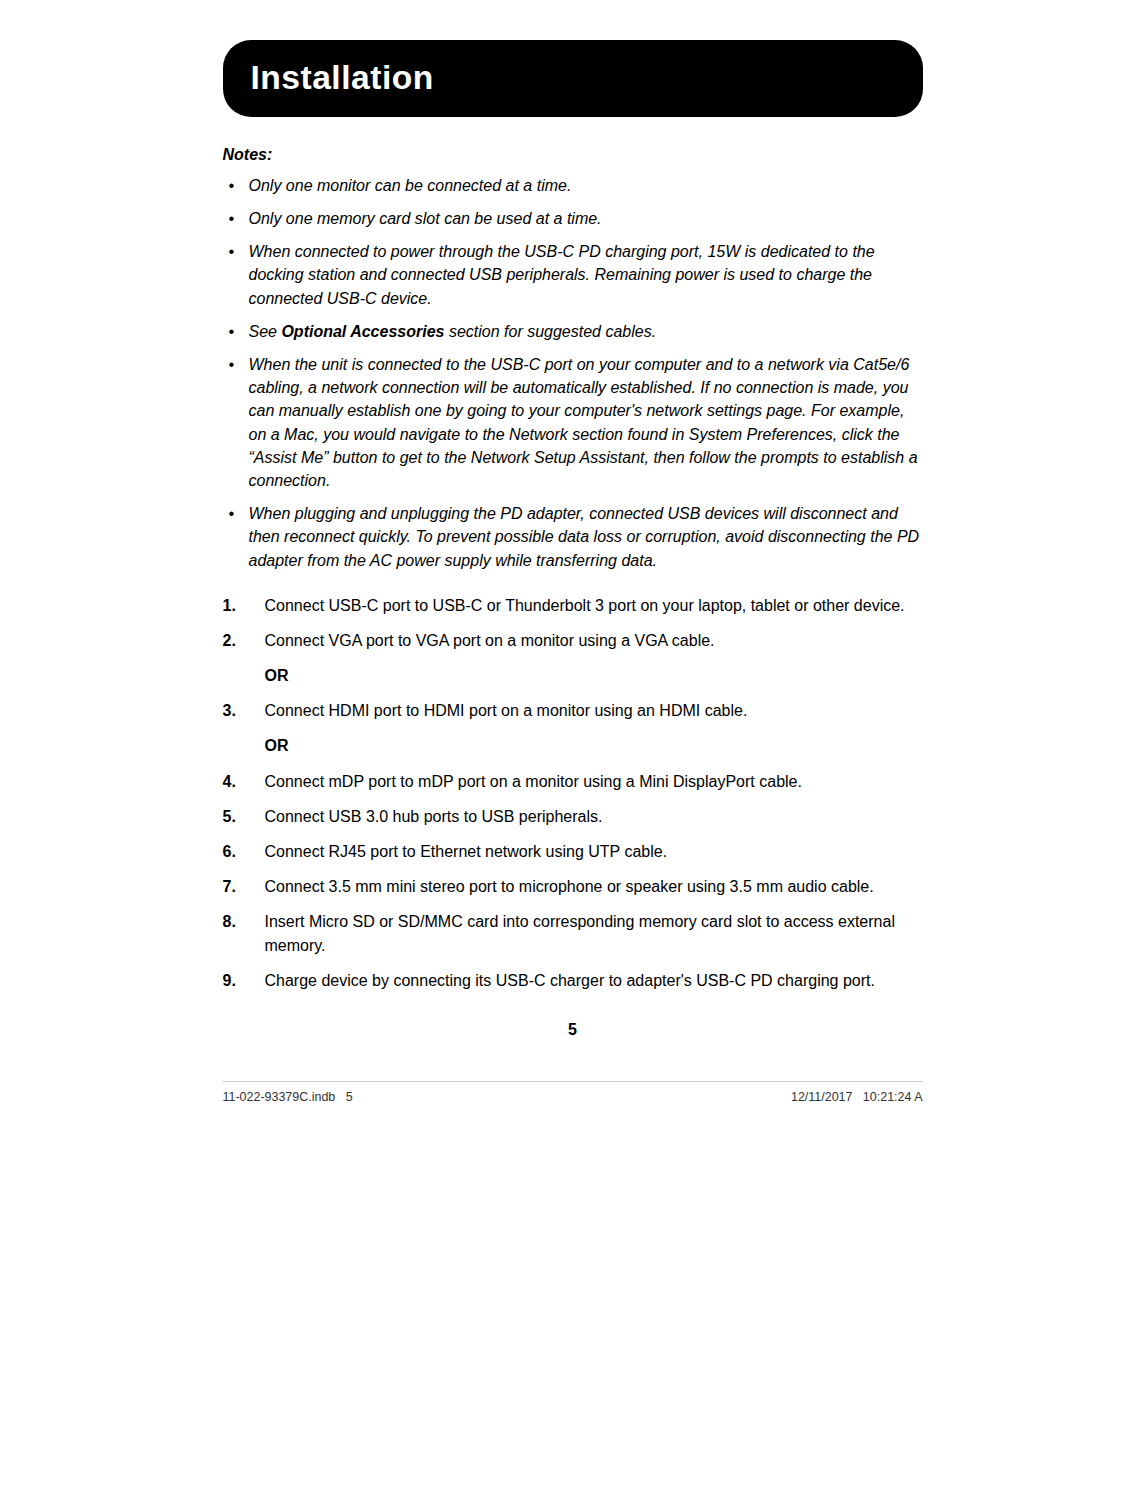Installation
Notes:
Only one monitor can be connected at a time.
Only one memory card slot can be used at a time.
When connected to power through the USB-C PD charging port, 15W is dedicated to the docking station and connected USB peripherals. Remaining power is used to charge the connected USB-C device.
See Optional Accessories section for suggested cables.
When the unit is connected to the USB-C port on your computer and to a network via Cat5e/6 cabling, a network connection will be automatically established. If no connection is made, you can manually establish one by going to your computer's network settings page. For example, on a Mac, you would navigate to the Network section found in System Preferences, click the “Assist Me” button to get to the Network Setup Assistant, then follow the prompts to establish a connection.
When plugging and unplugging the PD adapter, connected USB devices will disconnect and then reconnect quickly. To prevent possible data loss or corruption, avoid disconnecting the PD adapter from the AC power supply while transferring data.
Connect USB-C port to USB-C or Thunderbolt 3 port on your laptop, tablet or other device.
Connect VGA port to VGA port on a monitor using a VGA cable.
OR
Connect HDMI port to HDMI port on a monitor using an HDMI cable.
OR
Connect mDP port to mDP port on a monitor using a Mini DisplayPort cable.
Connect USB 3.0 hub ports to USB peripherals.
Connect RJ45 port to Ethernet network using UTP cable.
Connect 3.5 mm mini stereo port to microphone or speaker using 3.5 mm audio cable.
Insert Micro SD or SD/MMC card into corresponding memory card slot to access external memory.
Charge device by connecting its USB-C charger to adapter's USB-C PD charging port.
5
11-022-93379C.indb 5 12/11/2017 10:21:24 A